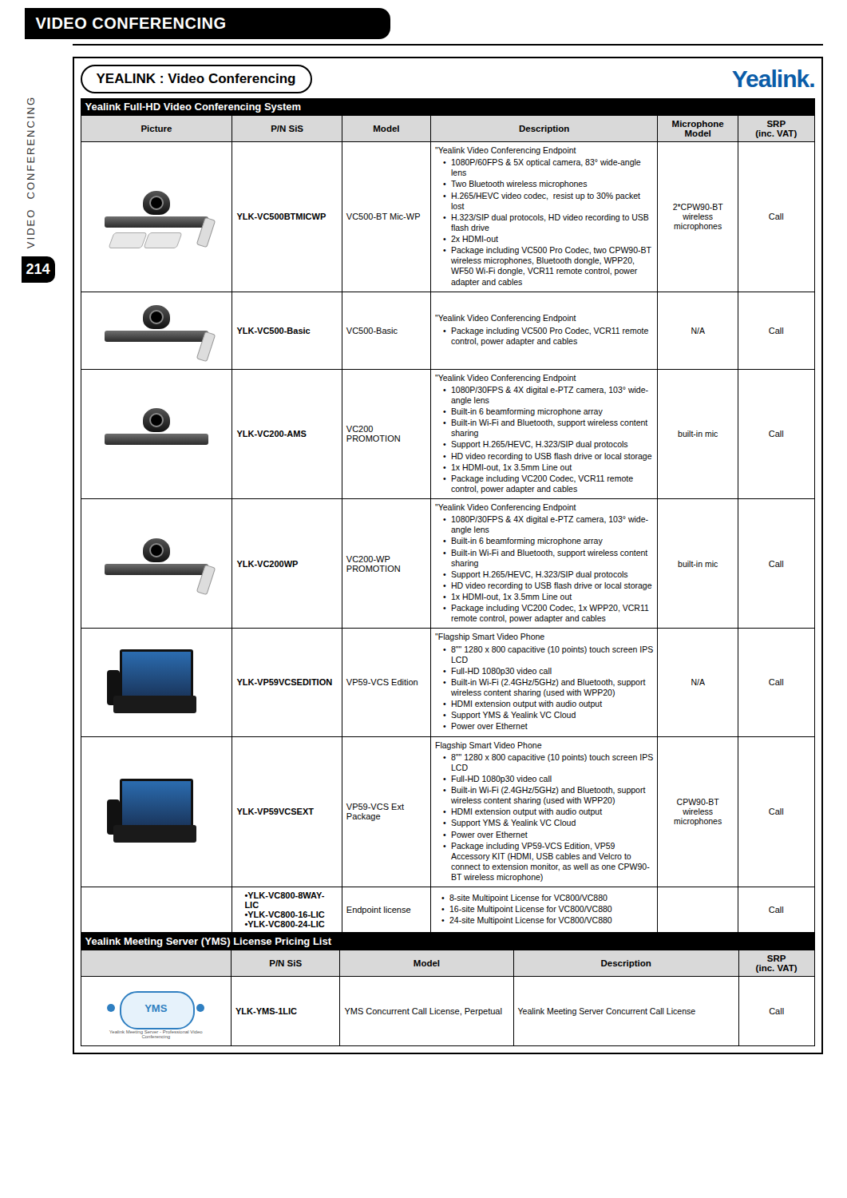VIDEO CONFERENCING
VIDEO CONFERENCING
214
YEALINK : Video Conferencing
Yealink.
Yealink Full-HD Video Conferencing System
| Picture | P/N SiS | Model | Description | Microphone Model | SRP (inc. VAT) |
| --- | --- | --- | --- | --- | --- |
| | YLK-VC500BTMICWP | VC500-BT Mic-WP | "Yealink Video Conferencing Endpoint 1080P/60FPS & 5X optical camera, 83° wide-angle lens Two Bluetooth wireless microphones H.265/HEVC video codec, resist up to 30% packet lost H.323/SIP dual protocols, HD video recording to USB flash drive 2x HDMI-out Package including VC500 Pro Codec, two CPW90-BT wireless microphones, Bluetooth dongle, WPP20, WF50 Wi-Fi dongle, VCR11 remote control, power adapter and cables | 2*CPW90-BT wireless microphones | Call |
| | YLK-VC500-Basic | VC500-Basic | "Yealink Video Conferencing Endpoint Package including VC500 Pro Codec, VCR11 remote control, power adapter and cables | N/A | Call |
| | YLK-VC200-AMS | VC200 PROMOTION | "Yealink Video Conferencing Endpoint 1080P/30FPS & 4X digital e-PTZ camera, 103° wide-angle lens Built-in 6 beamforming microphone array Built-in Wi-Fi and Bluetooth, support wireless content sharing Support H.265/HEVC, H.323/SIP dual protocols HD video recording to USB flash drive or local storage 1x HDMI-out, 1x 3.5mm Line out Package including VC200 Codec, VCR11 remote control, power adapter and cables | built-in mic | Call |
| | YLK-VC200WP | VC200-WP PROMOTION | "Yealink Video Conferencing Endpoint 1080P/30FPS & 4X digital e-PTZ camera, 103° wide-angle lens Built-in 6 beamforming microphone array Built-in Wi-Fi and Bluetooth, support wireless content sharing Support H.265/HEVC, H.323/SIP dual protocols HD video recording to USB flash drive or local storage 1x HDMI-out, 1x 3.5mm Line out Package including VC200 Codec, 1x WPP20, VCR11 remote control, power adapter and cables | built-in mic | Call |
| | YLK-VP59VCSEDITION | VP59-VCS Edition | "Flagship Smart Video Phone 8"" 1280 x 800 capacitive (10 points) touch screen IPS LCD Full-HD 1080p30 video call Built-in Wi-Fi (2.4GHz/5GHz) and Bluetooth, support wireless content sharing (used with WPP20) HDMI extension output with audio output Support YMS & Yealink VC Cloud Power over Ethernet | N/A | Call |
| | YLK-VP59VCSEXT | VP59-VCS Ext Package | Flagship Smart Video Phone 8"" 1280 x 800 capacitive (10 points) touch screen IPS LCD Full-HD 1080p30 video call Built-in Wi-Fi (2.4GHz/5GHz) and Bluetooth, support wireless content sharing (used with WPP20) HDMI extension output with audio output Support YMS & Yealink VC Cloud Power over Ethernet Package including VP59-VCS Edition, VP59 Accessory KIT (HDMI, USB cables and Velcro to connect to extension monitor, as well as one CPW90-BT wireless microphone) | CPW90-BT wireless microphones | Call |
| | YLK-VC800-8WAY-LIC YLK-VC800-16-LIC YLK-VC800-24-LIC | Endpoint license | 8-site Multipoint License for VC800/VC880 16-site Multipoint License for VC800/VC880 24-site Multipoint License for VC800/VC880 | | Call |
Yealink Meeting Server (YMS) License Pricing List
| | P/N SiS | Model | Description | SRP (inc. VAT) |
| --- | --- | --- | --- | --- |
| YMS Yealink Meeting Server - Professional Video Conferencing | YLK-YMS-1LIC | YMS Concurrent Call License, Perpetual | Yealink Meeting Server Concurrent Call License | Call |